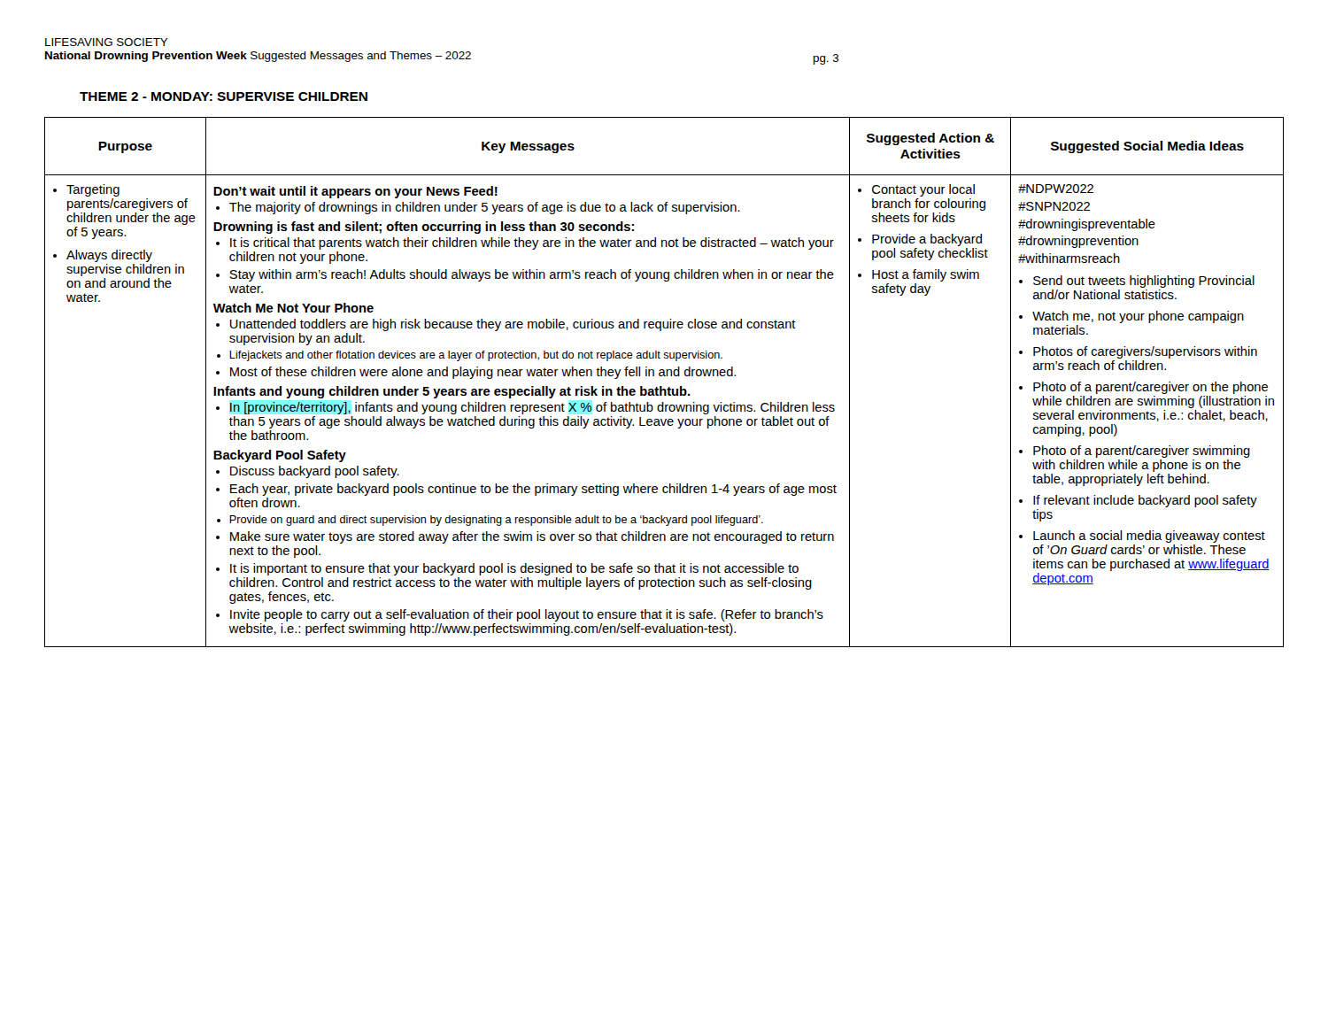LIFESAVING SOCIETY
National Drowning Prevention Week Suggested Messages and Themes – 2022
pg. 3
THEME 2 - MONDAY: SUPERVISE CHILDREN
| Purpose | Key Messages | Suggested Action & Activities | Suggested Social Media Ideas |
| --- | --- | --- | --- |
| Targeting parents/caregivers of children under the age of 5 years. Always directly supervise children in on and around the water. | Don’t wait until it appears on your News Feed! The majority of drownings in children under 5 years of age is due to a lack of supervision. Drowning is fast and silent; often occurring in less than 30 seconds: It is critical that parents watch their children while they are in the water and not be distracted – watch your children not your phone. Stay within arm’s reach! Adults should always be within arm’s reach of young children when in or near the water. Watch Me Not Your Phone Unattended toddlers are high risk because they are mobile, curious and require close and constant supervision by an adult. Lifejackets and other flotation devices are a layer of protection, but do not replace adult supervision. Most of these children were alone and playing near water when they fell in and drowned. Infants and young children under 5 years are especially at risk in the bathtub. In [province/territory], infants and young children represent X % of bathtub drowning victims. Children less than 5 years of age should always be watched during this daily activity. Leave your phone or tablet out of the bathroom. Backyard Pool Safety Discuss backyard pool safety. Each year, private backyard pools continue to be the primary setting where children 1-4 years of age most often drown. Provide on guard and direct supervision by designating a responsible adult to be a ‘backyard pool lifeguard’. Make sure water toys are stored away after the swim is over so that children are not encouraged to return next to the pool. It is important to ensure that your backyard pool is designed to be safe so that it is not accessible to children. Control and restrict access to the water with multiple layers of protection such as self-closing gates, fences, etc. Invite people to carry out a self-evaluation of their pool layout to ensure that it is safe. (Refer to branch’s website, i.e.: perfect swimming http://www.perfectswimming.com/en/self-evaluation-test). | Contact your local branch for colouring sheets for kids Provide a backyard pool safety checklist Host a family swim safety day | #NDPW2022 #SNPN2022 #drowningispreventable #drowningprevention #withinarmsreach Send out tweets highlighting Provincial and/or National statistics. Watch me, not your phone campaign materials. Photos of caregivers/supervisors within arm’s reach of children. Photo of a parent/caregiver on the phone while children are swimming (illustration in several environments, i.e.: chalet, beach, camping, pool) Photo of a parent/caregiver swimming with children while a phone is on the table, appropriately left behind. If relevant include backyard pool safety tips Launch a social media giveaway contest of ’ On Guard cards’ or whistle. These items can be purchased at www.lifeguarddepot.com |